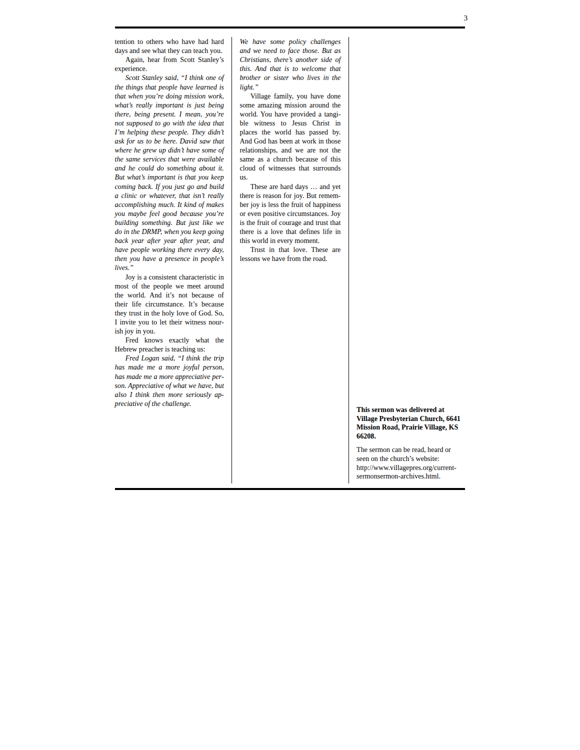3
tention to others who have had hard days and see what they can teach you.
Again, hear from Scott Stanley’s experience.
Scott Stanley said, “I think one of the things that people have learned is that when you’re doing mission work, what’s really important is just being there, being present. I mean, you’re not supposed to go with the idea that I’m helping these people. They didn’t ask for us to be here. David saw that where he grew up didn’t have some of the same services that were available and he could do something about it. But what’s important is that you keep coming back. If you just go and build a clinic or whatever, that isn’t really accomplishing much. It kind of makes you maybe feel good because you’re building something. But just like we do in the DRMP, when you keep going back year after year after year, and have people working there every day, then you have a presence in people’s lives.”
Joy is a consistent characteristic in most of the people we meet around the world. And it’s not because of their life circumstance. It’s because they trust in the holy love of God. So, I invite you to let their witness nourish joy in you.
Fred knows exactly what the Hebrew preacher is teaching us:
Fred Logan said, “I think the trip has made me a more joyful person, has made me a more appreciative person. Appreciative of what we have, but also I think then more seriously appreciative of the challenge.
We have some policy challenges and we need to face those. But as Christians, there’s another side of this. And that is to welcome that brother or sister who lives in the light.”
Village family, you have done some amazing mission around the world. You have provided a tangible witness to Jesus Christ in places the world has passed by. And God has been at work in those relationships, and we are not the same as a church because of this cloud of witnesses that surrounds us.
These are hard days … and yet there is reason for joy. But remember joy is less the fruit of happiness or even positive circumstances. Joy is the fruit of courage and trust that there is a love that defines life in this world in every moment.
Trust in that love. These are lessons we have from the road.
This sermon was delivered at Village Presbyterian Church, 6641 Mission Road, Prairie Village, KS 66208.
The sermon can be read, heard or seen on the church’s website: http://www.villagepres.org/current-sermonsermon-archives.html.